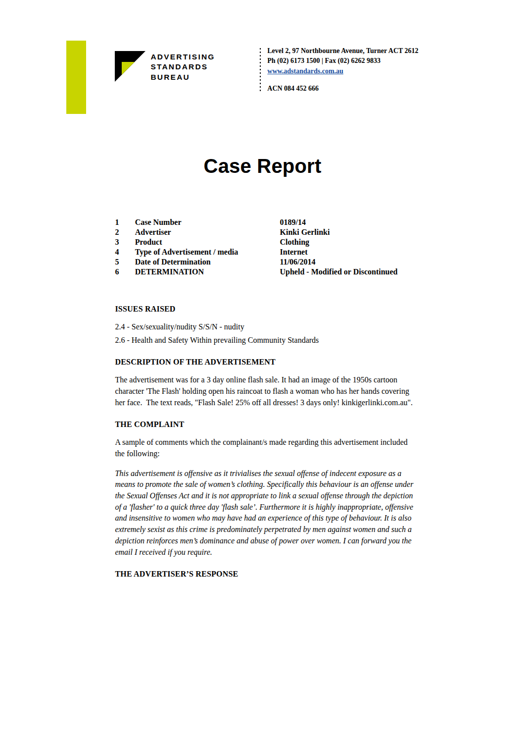ADVERTISING
STANDARDS
BUREAU
Level 2, 97 Northbourne Avenue, Turner ACT 2612
Ph (02) 6173 1500 | Fax (02) 6262 9833
www.adstandards.com.au
ACN 084 452 666
Case Report
| 1 | Case Number | 0189/14 |
| 2 | Advertiser | Kinki Gerlinki |
| 3 | Product | Clothing |
| 4 | Type of Advertisement / media | Internet |
| 5 | Date of Determination | 11/06/2014 |
| 6 | DETERMINATION | Upheld - Modified or Discontinued |
ISSUES RAISED
2.4 - Sex/sexuality/nudity S/S/N - nudity
2.6 - Health and Safety Within prevailing Community Standards
DESCRIPTION OF THE ADVERTISEMENT
The advertisement was for a 3 day online flash sale. It had an image of the 1950s cartoon character 'The Flash' holding open his raincoat to flash a woman who has her hands covering her face. The text reads, "Flash Sale! 25% off all dresses! 3 days only! kinkigerlinki.com.au".
THE COMPLAINT
A sample of comments which the complainant/s made regarding this advertisement included the following:
This advertisement is offensive as it trivialises the sexual offense of indecent exposure as a means to promote the sale of women’s clothing. Specifically this behaviour is an offense under the Sexual Offenses Act and it is not appropriate to link a sexual offense through the depiction of a 'flasher' to a quick three day 'flash sale’. Furthermore it is highly inappropriate, offensive and insensitive to women who may have had an experience of this type of behaviour. It is also extremely sexist as this crime is predominately perpetrated by men against women and such a depiction reinforces men’s dominance and abuse of power over women. I can forward you the email I received if you require.
THE ADVERTISER’S RESPONSE